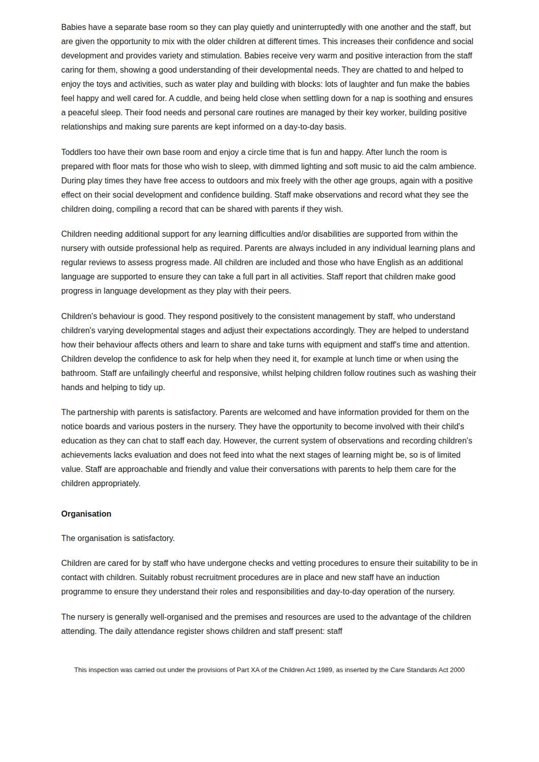Babies have a separate base room so they can play quietly and uninterruptedly with one another and the staff, but are given the opportunity to mix with the older children at different times. This increases their confidence and social development and provides variety and stimulation. Babies receive very warm and positive interaction from the staff caring for them, showing a good understanding of their developmental needs. They are chatted to and helped to enjoy the toys and activities, such as water play and building with blocks: lots of laughter and fun make the babies feel happy and well cared for. A cuddle, and being held close when settling down for a nap is soothing and ensures a peaceful sleep. Their food needs and personal care routines are managed by their key worker, building positive relationships and making sure parents are kept informed on a day-to-day basis.
Toddlers too have their own base room and enjoy a circle time that is fun and happy. After lunch the room is prepared with floor mats for those who wish to sleep, with dimmed lighting and soft music to aid the calm ambience. During play times they have free access to outdoors and mix freely with the other age groups, again with a positive effect on their social development and confidence building. Staff make observations and record what they see the children doing, compiling a record that can be shared with parents if they wish.
Children needing additional support for any learning difficulties and/or disabilities are supported from within the nursery with outside professional help as required. Parents are always included in any individual learning plans and regular reviews to assess progress made. All children are included and those who have English as an additional language are supported to ensure they can take a full part in all activities. Staff report that children make good progress in language development as they play with their peers.
Children's behaviour is good. They respond positively to the consistent management by staff, who understand children's varying developmental stages and adjust their expectations accordingly. They are helped to understand how their behaviour affects others and learn to share and take turns with equipment and staff's time and attention. Children develop the confidence to ask for help when they need it, for example at lunch time or when using the bathroom. Staff are unfailingly cheerful and responsive, whilst helping children follow routines such as washing their hands and helping to tidy up.
The partnership with parents is satisfactory. Parents are welcomed and have information provided for them on the notice boards and various posters in the nursery. They have the opportunity to become involved with their child's education as they can chat to staff each day. However, the current system of observations and recording children's achievements lacks evaluation and does not feed into what the next stages of learning might be, so is of limited value. Staff are approachable and friendly and value their conversations with parents to help them care for the children appropriately.
Organisation
The organisation is satisfactory.
Children are cared for by staff who have undergone checks and vetting procedures to ensure their suitability to be in contact with children. Suitably robust recruitment procedures are in place and new staff have an induction programme to ensure they understand their roles and responsibilities and day-to-day operation of the nursery.
The nursery is generally well-organised and the premises and resources are used to the advantage of the children attending. The daily attendance register shows children and staff present: staff
This inspection was carried out under the provisions of Part XA of the Children Act 1989, as inserted by the Care Standards Act 2000